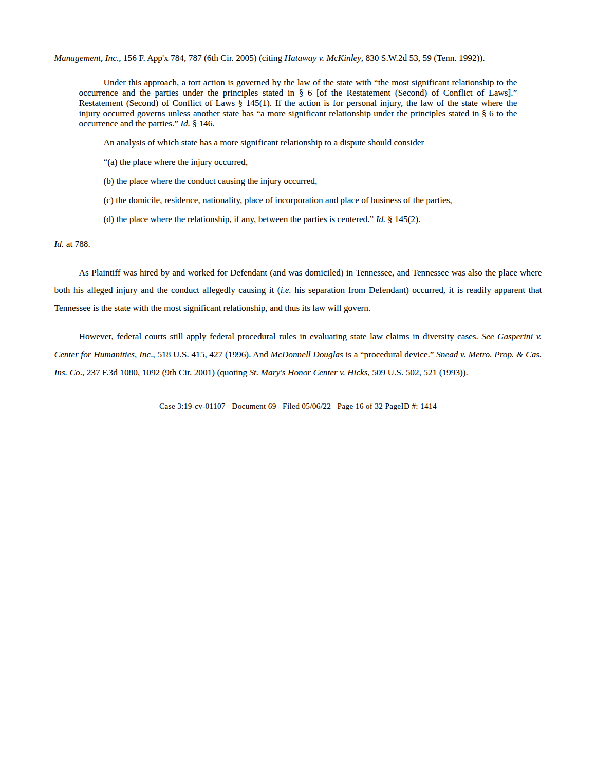Management, Inc., 156 F. App'x 784, 787 (6th Cir. 2005) (citing Hataway v. McKinley, 830 S.W.2d 53, 59 (Tenn. 1992)).
Under this approach, a tort action is governed by the law of the state with “the most significant relationship to the occurrence and the parties under the principles stated in § 6 [of the Restatement (Second) of Conflict of Laws].” Restatement (Second) of Conflict of Laws § 145(1). If the action is for personal injury, the law of the state where the injury occurred governs unless another state has “a more significant relationship under the principles stated in § 6 to the occurrence and the parties.” Id. § 146.
An analysis of which state has a more significant relationship to a dispute should consider
“(a) the place where the injury occurred,
(b) the place where the conduct causing the injury occurred,
(c) the domicile, residence, nationality, place of incorporation and place of business of the parties,
(d) the place where the relationship, if any, between the parties is centered.” Id. § 145(2).
Id. at 788.
As Plaintiff was hired by and worked for Defendant (and was domiciled) in Tennessee, and Tennessee was also the place where both his alleged injury and the conduct allegedly causing it (i.e. his separation from Defendant) occurred, it is readily apparent that Tennessee is the state with the most significant relationship, and thus its law will govern.
However, federal courts still apply federal procedural rules in evaluating state law claims in diversity cases. See Gasperini v. Center for Humanities, Inc., 518 U.S. 415, 427 (1996). And McDonnell Douglas is a “procedural device.” Snead v. Metro. Prop. & Cas. Ins. Co., 237 F.3d 1080, 1092 (9th Cir. 2001) (quoting St. Mary's Honor Center v. Hicks, 509 U.S. 502, 521 (1993)).
Case 3:19-cv-01107 Document 69 Filed 05/06/22 Page 16 of 32 PageID #: 1414